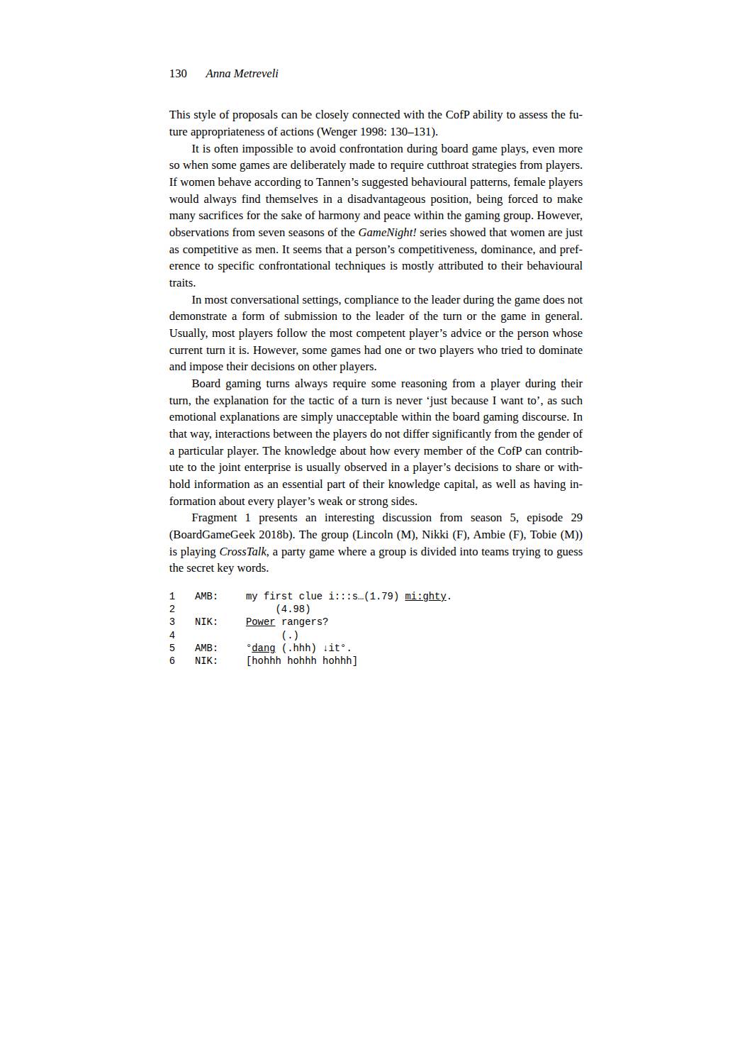130 Anna Metreveli
This style of proposals can be closely connected with the CofP ability to assess the future appropriateness of actions (Wenger 1998: 130–131).
It is often impossible to avoid confrontation during board game plays, even more so when some games are deliberately made to require cutthroat strategies from players. If women behave according to Tannen’s suggested behavioural patterns, female players would always find themselves in a disadvantageous position, being forced to make many sacrifices for the sake of harmony and peace within the gaming group. However, observations from seven seasons of the GameNight! series showed that women are just as competitive as men. It seems that a person’s competitiveness, dominance, and preference to specific confrontational techniques is mostly attributed to their behavioural traits.
In most conversational settings, compliance to the leader during the game does not demonstrate a form of submission to the leader of the turn or the game in general. Usually, most players follow the most competent player’s advice or the person whose current turn it is. However, some games had one or two players who tried to dominate and impose their decisions on other players.
Board gaming turns always require some reasoning from a player during their turn, the explanation for the tactic of a turn is never ‘just because I want to’, as such emotional explanations are simply unacceptable within the board gaming discourse. In that way, interactions between the players do not differ significantly from the gender of a particular player. The knowledge about how every member of the CofP can contribute to the joint enterprise is usually observed in a player’s decisions to share or withhold information as an essential part of their knowledge capital, as well as having information about every player’s weak or strong sides.
Fragment 1 presents an interesting discussion from season 5, episode 29 (BoardGameGeek 2018b). The group (Lincoln (M), Nikki (F), Ambie (F), Tobie (M)) is playing CrossTalk, a party game where a group is divided into teams trying to guess the secret key words.
1 AMB: my first clue i:::s…(1.79) mi:ghty. 2 (4.98) 3 NIK: Power rangers? 4 (.) 5 AMB:°dang (.hhh) ↓it°. 6 NIK:[hohhh hohhh hohhh]